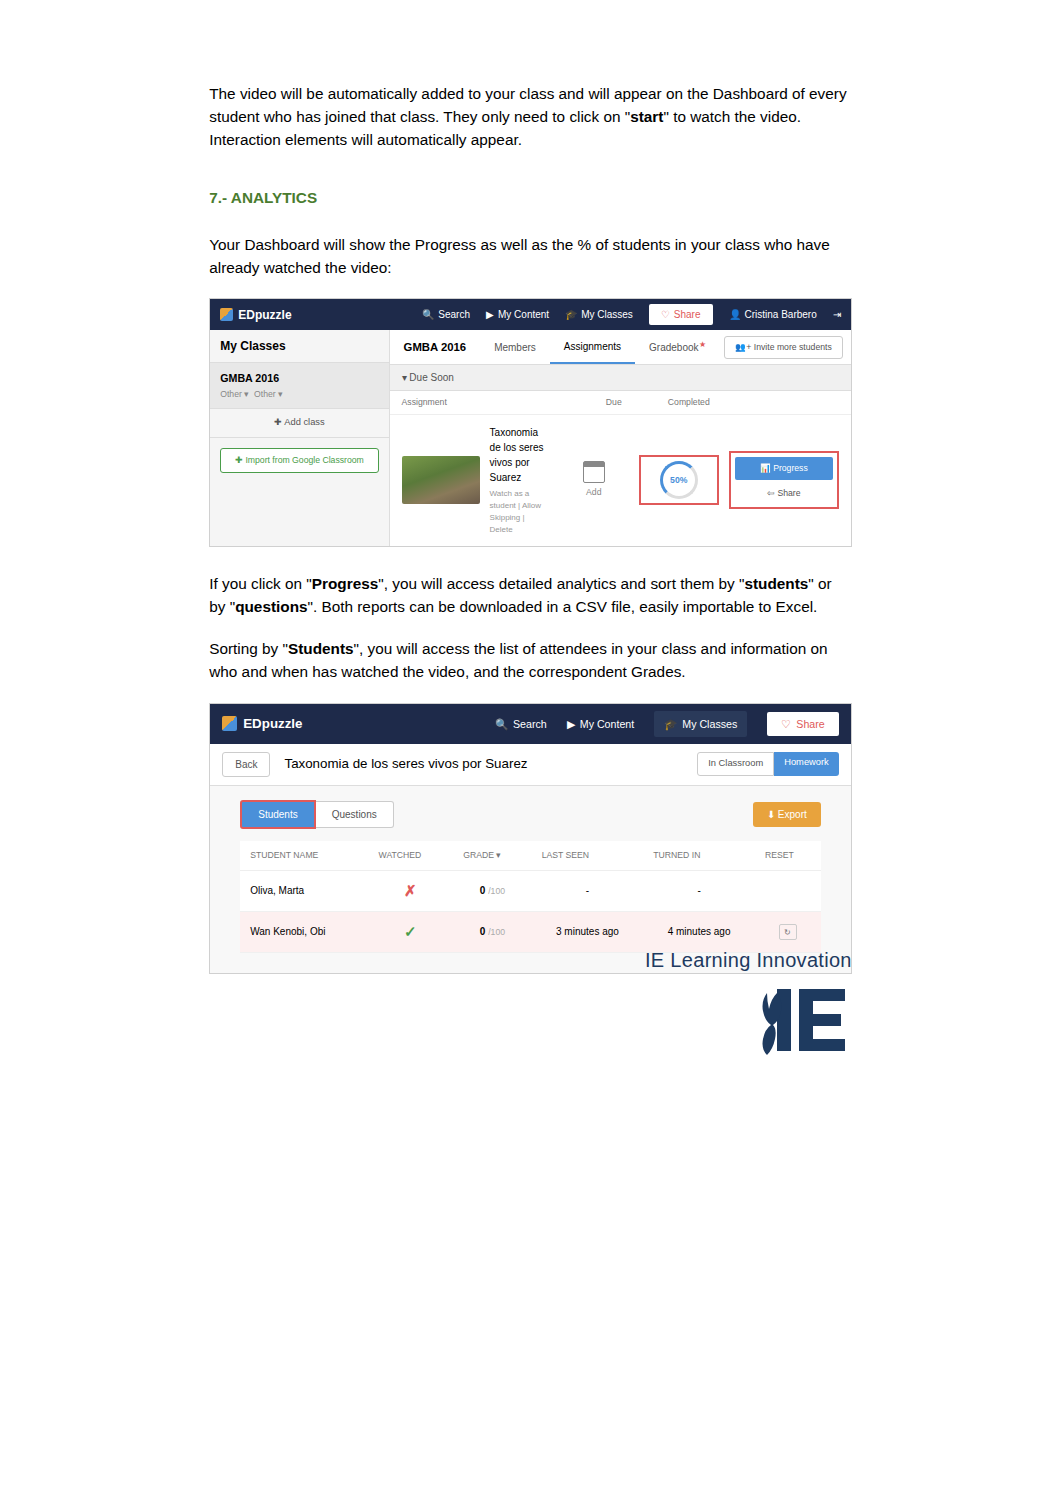The video will be automatically added to your class and will appear on the Dashboard of every student who has joined that class. They only need to click on "start" to watch the video. Interaction elements will automatically appear.
7.- ANALYTICS
Your Dashboard will show the Progress as well as the % of students in your class who have already watched the video:
EDpuzzle
🔍 Search
▶ My Content
🎓 My Classes
♡ Share
👤 Cristina Barbero
⇥
My Classes
GMBA 2016
Other ▾ Other ▾
✚ Add class
✚ Import from Google Classroom
GMBA 2016
Members
Assignments
Gradebook★
👥+ Invite more students
▾ Due Soon
Assignment
Due
Completed
Taxonomia de los seres vivos por Suarez
Watch as a student | Allow Skipping | Delete
Add
50%
📊 Progress
⇦ Share
If you click on "Progress", you will access detailed analytics and sort them by "students" or by "questions". Both reports can be downloaded in a CSV file, easily importable to Excel.
Sorting by "Students", you will access the list of attendees in your class and information on who and when has watched the video, and the correspondent Grades.
EDpuzzle
🔍 Search
▶ My Content
🎓 My Classes
♡ Share
Back
Taxonomia de los seres vivos por Suarez
In Classroom
Homework
Students
Questions
⬇ Export
| STUDENT NAME | WATCHED | GRADE ▾ | LAST SEEN | TURNED IN | RESET |
| --- | --- | --- | --- | --- | --- |
| Oliva, Marta | ✗ | 0 /100 | - | - | |
| Wan Kenobi, Obi | ✓ | 0 /100 | 3 minutes ago | 4 minutes ago | ↻ |
IE Learning Innovation